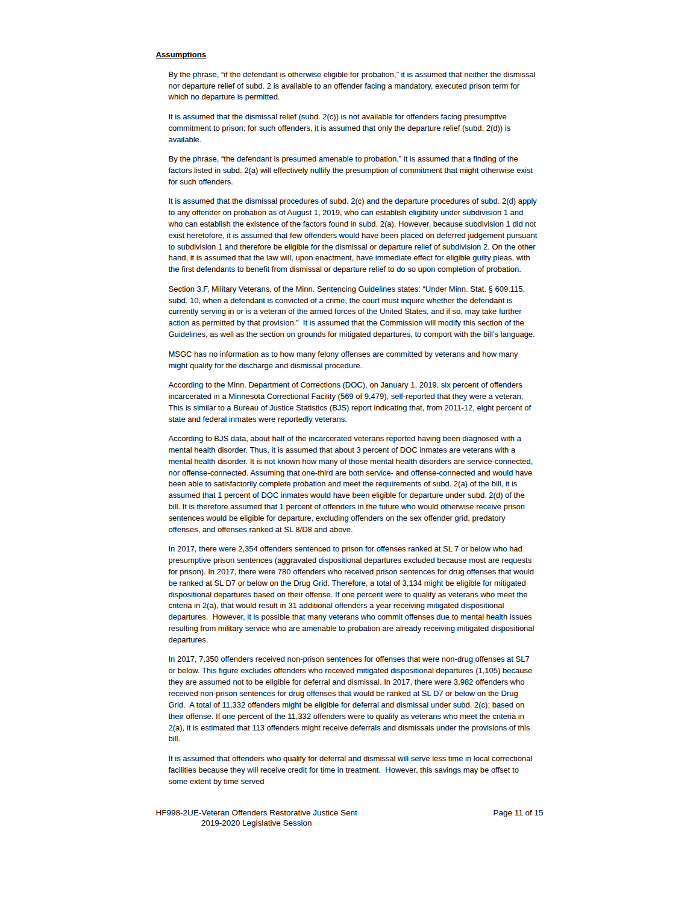Assumptions
By the phrase, “if the defendant is otherwise eligible for probation,” it is assumed that neither the dismissal nor departure relief of subd. 2 is available to an offender facing a mandatory, executed prison term for which no departure is permitted.
It is assumed that the dismissal relief (subd. 2(c)) is not available for offenders facing presumptive commitment to prison; for such offenders, it is assumed that only the departure relief (subd. 2(d)) is available.
By the phrase, “the defendant is presumed amenable to probation,” it is assumed that a finding of the factors listed in subd. 2(a) will effectively nullify the presumption of commitment that might otherwise exist for such offenders.
It is assumed that the dismissal procedures of subd. 2(c) and the departure procedures of subd. 2(d) apply to any offender on probation as of August 1, 2019, who can establish eligibility under subdivision 1 and who can establish the existence of the factors found in subd. 2(a). However, because subdivision 1 did not exist heretofore, it is assumed that few offenders would have been placed on deferred judgement pursuant to subdivision 1 and therefore be eligible for the dismissal or departure relief of subdivision 2. On the other hand, it is assumed that the law will, upon enactment, have immediate effect for eligible guilty pleas, with the first defendants to benefit from dismissal or departure relief to do so upon completion of probation.
Section 3.F, Military Veterans, of the Minn. Sentencing Guidelines states: “Under Minn. Stat. § 609.115, subd. 10, when a defendant is convicted of a crime, the court must inquire whether the defendant is currently serving in or is a veteran of the armed forces of the United States, and if so, may take further action as permitted by that provision.” It is assumed that the Commission will modify this section of the Guidelines, as well as the section on grounds for mitigated departures, to comport with the bill’s language.
MSGC has no information as to how many felony offenses are committed by veterans and how many might qualify for the discharge and dismissal procedure.
According to the Minn. Department of Corrections (DOC), on January 1, 2019, six percent of offenders incarcerated in a Minnesota Correctional Facility (569 of 9,479), self-reported that they were a veteran. This is similar to a Bureau of Justice Statistics (BJS) report indicating that, from 2011-12, eight percent of state and federal inmates were reportedly veterans.
According to BJS data, about half of the incarcerated veterans reported having been diagnosed with a mental health disorder. Thus, it is assumed that about 3 percent of DOC inmates are veterans with a mental health disorder. It is not known how many of those mental health disorders are service-connected, nor offense-connected. Assuming that one-third are both service- and offense-connected and would have been able to satisfactorily complete probation and meet the requirements of subd. 2(a) of the bill, it is assumed that 1 percent of DOC inmates would have been eligible for departure under subd. 2(d) of the bill. It is therefore assumed that 1 percent of offenders in the future who would otherwise receive prison sentences would be eligible for departure, excluding offenders on the sex offender grid, predatory offenses, and offenses ranked at SL 8/D8 and above.
In 2017, there were 2,354 offenders sentenced to prison for offenses ranked at SL 7 or below who had presumptive prison sentences (aggravated dispositional departures excluded because most are requests for prison). In 2017, there were 780 offenders who received prison sentences for drug offenses that would be ranked at SL D7 or below on the Drug Grid. Therefore, a total of 3,134 might be eligible for mitigated dispositional departures based on their offense. If one percent were to qualify as veterans who meet the criteria in 2(a), that would result in 31 additional offenders a year receiving mitigated dispositional departures. However, it is possible that many veterans who commit offenses due to mental health issues resulting from military service who are amenable to probation are already receiving mitigated dispositional departures.
In 2017, 7,350 offenders received non-prison sentences for offenses that were non-drug offenses at SL7 or below. This figure excludes offenders who received mitigated dispositional departures (1,105) because they are assumed not to be eligible for deferral and dismissal. In 2017, there were 3,982 offenders who received non-prison sentences for drug offenses that would be ranked at SL D7 or below on the Drug Grid. A total of 11,332 offenders might be eligible for deferral and dismissal under subd. 2(c); based on their offense. If one percent of the 11,332 offenders were to qualify as veterans who meet the criteria in 2(a), it is estimated that 113 offenders might receive deferrals and dismissals under the provisions of this bill.
It is assumed that offenders who qualify for deferral and dismissal will serve less time in local correctional facilities because they will receive credit for time in treatment. However, this savings may be offset to some extent by time served
HF998-2UE-Veteran Offenders Restorative Justice Sent 2019-2020 Legislative Session
Page 11 of 15